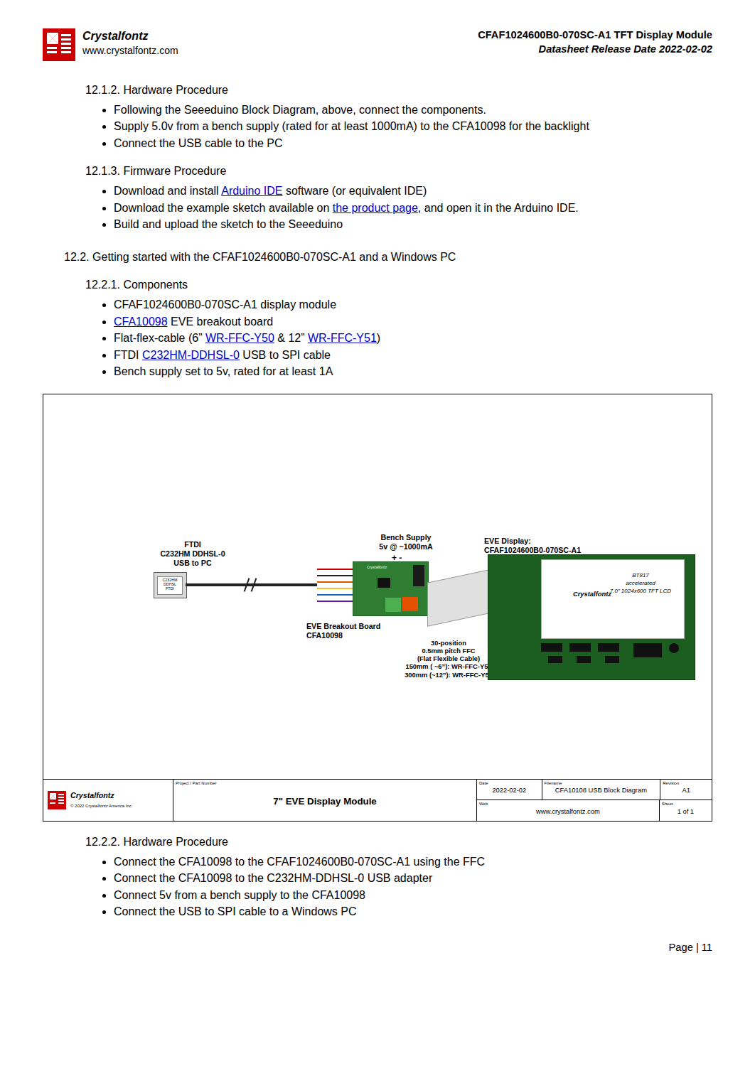Crystalfontz
www.crystalfontz.com
CFAF1024600B0-070SC-A1 TFT Display Module
Datasheet Release Date 2022-02-02
12.1.2. Hardware Procedure
Following the Seeeduino Block Diagram, above, connect the components.
Supply 5.0v from a bench supply (rated for at least 1000mA) to the CFA10098 for the backlight
Connect the USB cable to the PC
12.1.3. Firmware Procedure
Download and install Arduino IDE software (or equivalent IDE)
Download the example sketch available on the product page, and open it in the Arduino IDE.
Build and upload the sketch to the Seeeduino
12.2. Getting started with the CFAF1024600B0-070SC-A1 and a Windows PC
12.2.1. Components
CFAF1024600B0-070SC-A1 display module
CFA10098 EVE breakout board
Flat-flex-cable (6” WR-FFC-Y50 & 12” WR-FFC-Y51)
FTDI C232HM-DDHSL-0 USB to SPI cable
Bench supply set to 5v, rated for at least 1A
Bench Supply
5v @ ~1000mA
+ -
EVE Display:
CFAF1024600B0-070SC-A1
FTDI
C232HM DDHSL-0
USB to PC
C232HM
DDHSL
FTDI
Crystalfontz
EVE Breakout Board
CFA10098
30-position
0.5mm pitch FFC
(Flat Flexible Cable)
150mm ( ~6”): WR-FFC-Y50
300mm (~12”): WR-FFC-Y51
BT817
accelerated
7.0” 1024x600 TFT LCD
Crystalfontz
Crystalfontz
© 2022 Crystalfontz America Inc.
Project / Part Number
7" EVE Display Module
Date 2022-02-02
Filename CFA10108 USB Block Diagram
Revision A1
Web www.crystalfontz.com
Sheet 1 of 1
12.2.2. Hardware Procedure
Connect the CFA10098 to the CFAF1024600B0-070SC-A1 using the FFC
Connect the CFA10098 to the C232HM-DDHSL-0 USB adapter
Connect 5v from a bench supply to the CFA10098
Connect the USB to SPI cable to a Windows PC
Page | 11